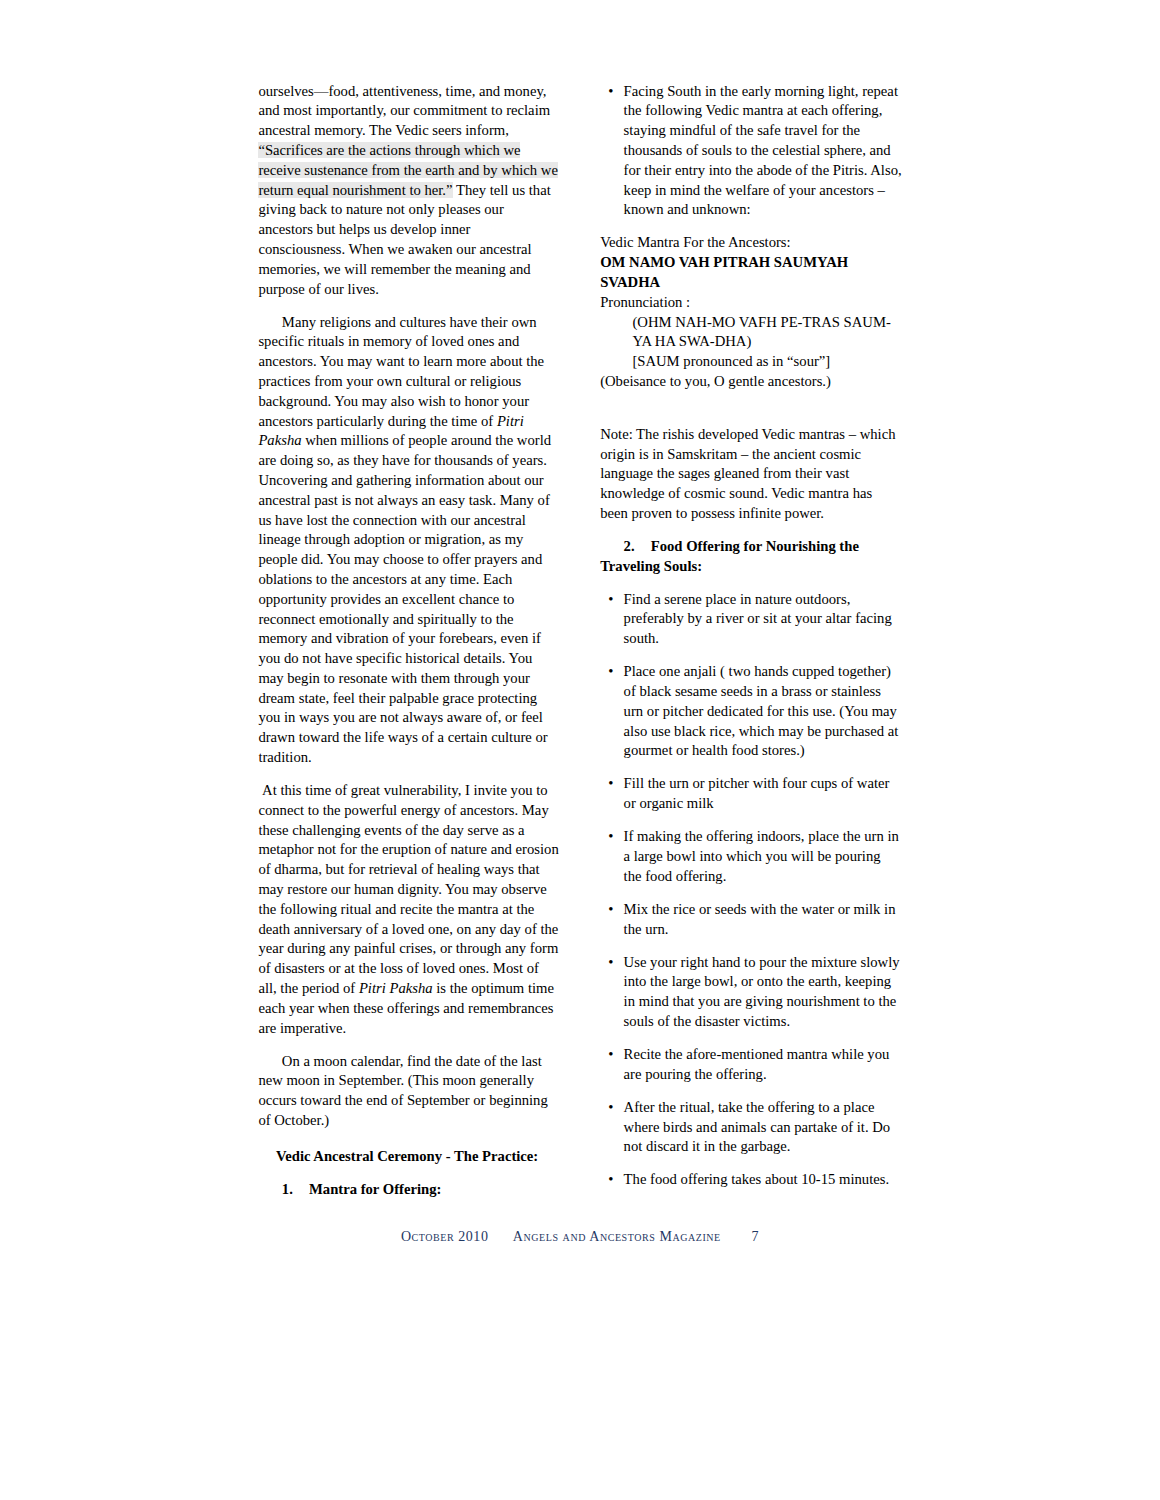ourselves—food, attentiveness, time, and money, and most importantly, our commitment to reclaim ancestral memory. The Vedic seers inform, “Sacrifices are the actions through which we receive sustenance from the earth and by which we return equal nourishment to her.” They tell us that giving back to nature not only pleases our ancestors but helps us develop inner consciousness. When we awaken our ancestral memories, we will remember the meaning and purpose of our lives.
Many religions and cultures have their own specific rituals in memory of loved ones and ancestors. You may want to learn more about the practices from your own cultural or religious background. You may also wish to honor your ancestors particularly during the time of Pitri Paksha when millions of people around the world are doing so, as they have for thousands of years. Uncovering and gathering information about our ancestral past is not always an easy task. Many of us have lost the connection with our ancestral lineage through adoption or migration, as my people did. You may choose to offer prayers and oblations to the ancestors at any time. Each opportunity provides an excellent chance to reconnect emotionally and spiritually to the memory and vibration of your forebears, even if you do not have specific historical details. You may begin to resonate with them through your dream state, feel their palpable grace protecting you in ways you are not always aware of, or feel drawn toward the life ways of a certain culture or tradition.
At this time of great vulnerability, I invite you to connect to the powerful energy of ancestors. May these challenging events of the day serve as a metaphor not for the eruption of nature and erosion of dharma, but for retrieval of healing ways that may restore our human dignity. You may observe the following ritual and recite the mantra at the death anniversary of a loved one, on any day of the year during any painful crises, or through any form of disasters or at the loss of loved ones. Most of all, the period of Pitri Paksha is the optimum time each year when these offerings and remembrances are imperative.
On a moon calendar, find the date of the last new moon in September. (This moon generally occurs toward the end of September or beginning of October.)
Vedic Ancestral Ceremony - The Practice:
1. Mantra for Offering:
Facing South in the early morning light, repeat the following Vedic mantra at each offering, staying mindful of the safe travel for the thousands of souls to the celestial sphere, and for their entry into the abode of the Pitris. Also, keep in mind the welfare of your ancestors – known and unknown:
Vedic Mantra For the Ancestors:
OM NAMO VAH PITRAH SAUMYAH SVADHA
Pronunciation :
(OHM NAH-MO VAFH PE-TRAS SAUM-YA HA SWA-DHA)
[SAUM pronounced as in “sour”]
(Obeisance to you, O gentle ancestors.)
Note: The rishis developed Vedic mantras – which origin is in Samskritam – the ancient cosmic language the sages gleaned from their vast knowledge of cosmic sound. Vedic mantra has been proven to possess infinite power.
2. Food Offering for Nourishing the Traveling Souls:
Find a serene place in nature outdoors, preferably by a river or sit at your altar facing south.
Place one anjali ( two hands cupped together) of black sesame seeds in a brass or stainless urn or pitcher dedicated for this use. (You may also use black rice, which may be purchased at gourmet or health food stores.)
Fill the urn or pitcher with four cups of water or organic milk
If making the offering indoors, place the urn in a large bowl into which you will be pouring the food offering.
Mix the rice or seeds with the water or milk in the urn.
Use your right hand to pour the mixture slowly into the large bowl, or onto the earth, keeping in mind that you are giving nourishment to the souls of the disaster victims.
Recite the afore-mentioned mantra while you are pouring the offering.
After the ritual, take the offering to a place where birds and animals can partake of it. Do not discard it in the garbage.
The food offering takes about 10-15 minutes.
October 2010 Angels and Ancestors Magazine7